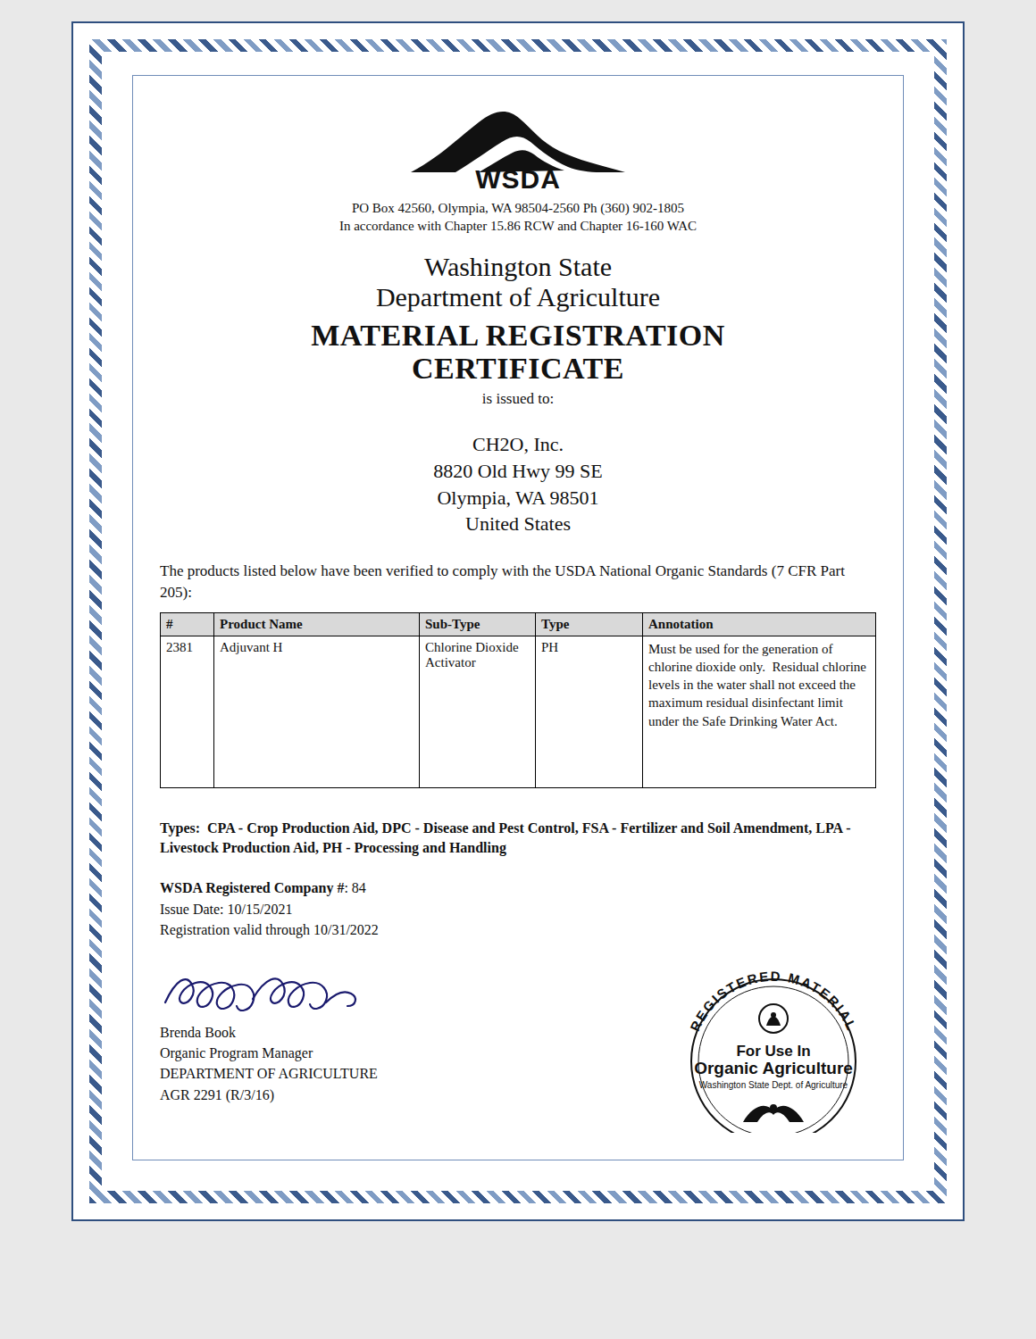WSDA
PO Box 42560, Olympia, WA 98504-2560 Ph (360) 902-1805
In accordance with Chapter 15.86 RCW and Chapter 16-160 WAC
Washington State Department of Agriculture
MATERIAL REGISTRATION
CERTIFICATE
is issued to:
CH2O, Inc. 8820 Old Hwy 99 SE Olympia, WA 98501 United States
The products listed below have been verified to comply with the USDA National Organic Standards (7 CFR Part 205):
| # | Product Name | Sub-Type | Type | Annotation |
| --- | --- | --- | --- | --- |
| 2381 | Adjuvant H | Chlorine Dioxide Activator | PH | Must be used for the generation of chlorine dioxide only. Residual chlorine levels in the water shall not exceed the maximum residual disinfectant limit under the Safe Drinking Water Act. |
Types: CPA - Crop Production Aid, DPC - Disease and Pest Control, FSA - Fertilizer and Soil Amendment, LPA - Livestock Production Aid, PH - Processing and Handling
WSDA Registered Company #: 84
Issue Date: 10/15/2021
Registration valid through 10/31/2022
Brenda Book
Organic Program Manager
DEPARTMENT OF AGRICULTURE
AGR 2291 (R/3/16)
REGISTERED MATERIAL For Use In Organic Agriculture Washington State Dept. of Agriculture